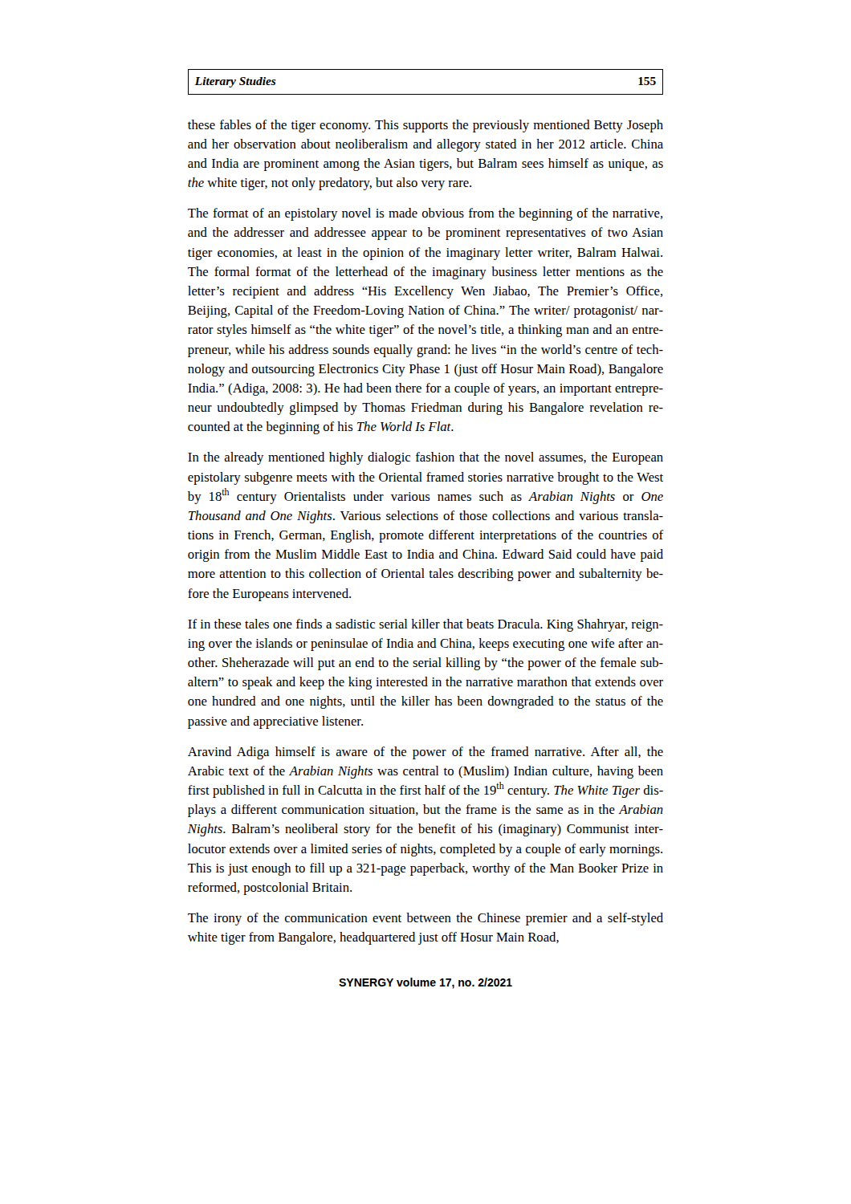Literary Studies 155
these fables of the tiger economy. This supports the previously mentioned Betty Joseph and her observation about neoliberalism and allegory stated in her 2012 article. China and India are prominent among the Asian tigers, but Balram sees himself as unique, as the white tiger, not only predatory, but also very rare.
The format of an epistolary novel is made obvious from the beginning of the narrative, and the addresser and addressee appear to be prominent representatives of two Asian tiger economies, at least in the opinion of the imaginary letter writer, Balram Halwai. The formal format of the letterhead of the imaginary business letter mentions as the letter’s recipient and address “His Excellency Wen Jiabao, The Premier’s Office, Beijing, Capital of the Freedom-Loving Nation of China.” The writer/ protagonist/ narrator styles himself as “the white tiger” of the novel’s title, a thinking man and an entrepreneur, while his address sounds equally grand: he lives “in the world’s centre of technology and outsourcing Electronics City Phase 1 (just off Hosur Main Road), Bangalore India.” (Adiga, 2008: 3). He had been there for a couple of years, an important entrepreneur undoubtedly glimpsed by Thomas Friedman during his Bangalore revelation recounted at the beginning of his The World Is Flat.
In the already mentioned highly dialogic fashion that the novel assumes, the European epistolary subgenre meets with the Oriental framed stories narrative brought to the West by 18th century Orientalists under various names such as Arabian Nights or One Thousand and One Nights. Various selections of those collections and various translations in French, German, English, promote different interpretations of the countries of origin from the Muslim Middle East to India and China. Edward Said could have paid more attention to this collection of Oriental tales describing power and subalternity before the Europeans intervened.
If in these tales one finds a sadistic serial killer that beats Dracula. King Shahryar, reigning over the islands or peninsulae of India and China, keeps executing one wife after another. Sheherazade will put an end to the serial killing by “the power of the female subaltern” to speak and keep the king interested in the narrative marathon that extends over one hundred and one nights, until the killer has been downgraded to the status of the passive and appreciative listener.
Aravind Adiga himself is aware of the power of the framed narrative. After all, the Arabic text of the Arabian Nights was central to (Muslim) Indian culture, having been first published in full in Calcutta in the first half of the 19th century. The White Tiger displays a different communication situation, but the frame is the same as in the Arabian Nights. Balram’s neoliberal story for the benefit of his (imaginary) Communist interlocutor extends over a limited series of nights, completed by a couple of early mornings. This is just enough to fill up a 321-page paperback, worthy of the Man Booker Prize in reformed, postcolonial Britain.
The irony of the communication event between the Chinese premier and a self-styled white tiger from Bangalore, headquartered just off Hosur Main Road,
SYNERGY volume 17, no. 2/2021